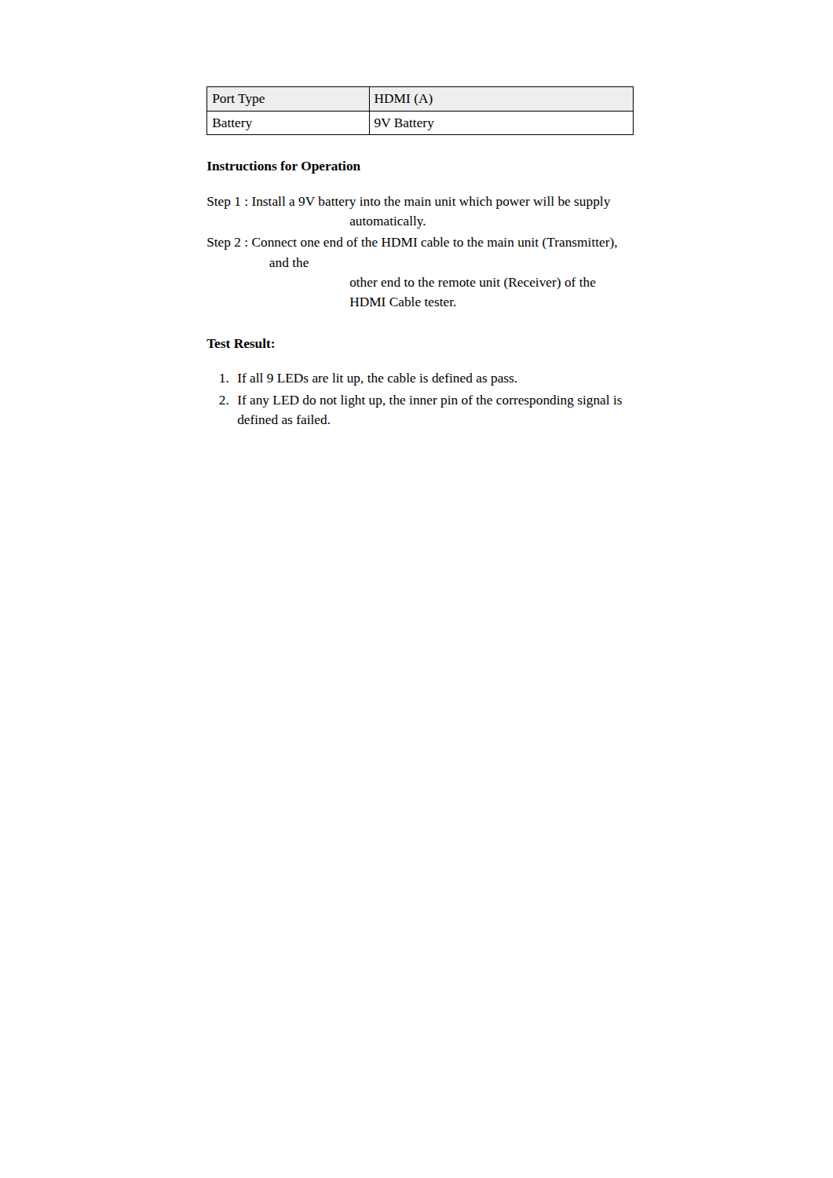| Port Type | HDMI (A) |
| Battery | 9V Battery |
Instructions for Operation
Step 1 : Install a 9V battery into the main unit which power will be supply automatically.
Step 2 : Connect one end of the HDMI cable to the main unit (Transmitter), and the other end to the remote unit (Receiver) of the HDMI Cable tester.
Test Result:
If all 9 LEDs are lit up, the cable is defined as pass.
If any LED do not light up, the inner pin of the corresponding signal is defined as failed.